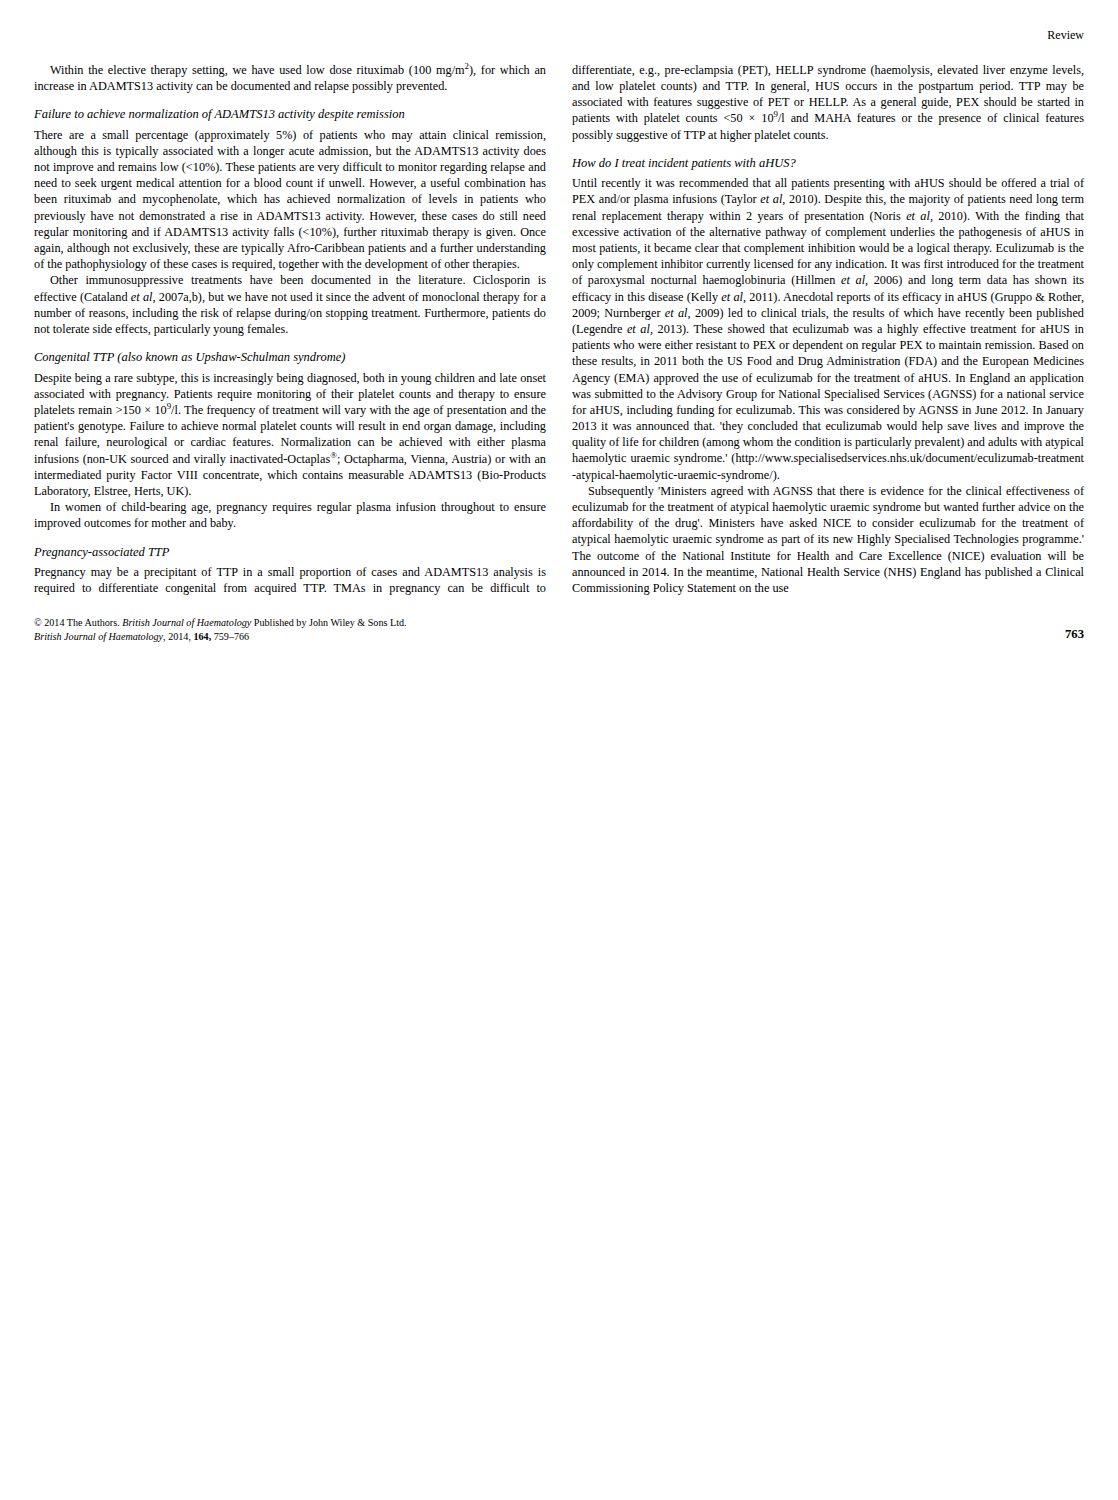Review
Within the elective therapy setting, we have used low dose rituximab (100 mg/m2), for which an increase in ADAMTS13 activity can be documented and relapse possibly prevented.
Failure to achieve normalization of ADAMTS13 activity despite remission
There are a small percentage (approximately 5%) of patients who may attain clinical remission, although this is typically associated with a longer acute admission, but the ADAMTS13 activity does not improve and remains low (<10%). These patients are very difficult to monitor regarding relapse and need to seek urgent medical attention for a blood count if unwell. However, a useful combination has been rituximab and mycophenolate, which has achieved normalization of levels in patients who previously have not demonstrated a rise in ADAMTS13 activity. However, these cases do still need regular monitoring and if ADAMTS13 activity falls (<10%), further rituximab therapy is given. Once again, although not exclusively, these are typically Afro-Caribbean patients and a further understanding of the pathophysiology of these cases is required, together with the development of other therapies.
Other immunosuppressive treatments have been documented in the literature. Ciclosporin is effective (Cataland et al, 2007a,b), but we have not used it since the advent of monoclonal therapy for a number of reasons, including the risk of relapse during/on stopping treatment. Furthermore, patients do not tolerate side effects, particularly young females.
Congenital TTP (also known as Upshaw-Schulman syndrome)
Despite being a rare subtype, this is increasingly being diagnosed, both in young children and late onset associated with pregnancy. Patients require monitoring of their platelet counts and therapy to ensure platelets remain >150 × 109/l. The frequency of treatment will vary with the age of presentation and the patient's genotype. Failure to achieve normal platelet counts will result in end organ damage, including renal failure, neurological or cardiac features. Normalization can be achieved with either plasma infusions (non-UK sourced and virally inactivated-Octaplas®; Octapharma, Vienna, Austria) or with an intermediated purity Factor VIII concentrate, which contains measurable ADAMTS13 (Bio-Products Laboratory, Elstree, Herts, UK).
In women of child-bearing age, pregnancy requires regular plasma infusion throughout to ensure improved outcomes for mother and baby.
Pregnancy-associated TTP
Pregnancy may be a precipitant of TTP in a small proportion of cases and ADAMTS13 analysis is required to differentiate congenital from acquired TTP. TMAs in pregnancy can be difficult to differentiate, e.g., pre-eclampsia (PET), HELLP syndrome (haemolysis, elevated liver enzyme levels, and low platelet counts) and TTP. In general, HUS occurs in the postpartum period. TTP may be associated with features suggestive of PET or HELLP. As a general guide, PEX should be started in patients with platelet counts <50 × 109/l and MAHA features or the presence of clinical features possibly suggestive of TTP at higher platelet counts.
How do I treat incident patients with aHUS?
Until recently it was recommended that all patients presenting with aHUS should be offered a trial of PEX and/or plasma infusions (Taylor et al, 2010). Despite this, the majority of patients need long term renal replacement therapy within 2 years of presentation (Noris et al, 2010). With the finding that excessive activation of the alternative pathway of complement underlies the pathogenesis of aHUS in most patients, it became clear that complement inhibition would be a logical therapy. Eculizumab is the only complement inhibitor currently licensed for any indication. It was first introduced for the treatment of paroxysmal nocturnal haemoglobinuria (Hillmen et al, 2006) and long term data has shown its efficacy in this disease (Kelly et al, 2011). Anecdotal reports of its efficacy in aHUS (Gruppo & Rother, 2009; Nurnberger et al, 2009) led to clinical trials, the results of which have recently been published (Legendre et al, 2013). These showed that eculizumab was a highly effective treatment for aHUS in patients who were either resistant to PEX or dependent on regular PEX to maintain remission. Based on these results, in 2011 both the US Food and Drug Administration (FDA) and the European Medicines Agency (EMA) approved the use of eculizumab for the treatment of aHUS. In England an application was submitted to the Advisory Group for National Specialised Services (AGNSS) for a national service for aHUS, including funding for eculizumab. This was considered by AGNSS in June 2012. In January 2013 it was announced that. 'they concluded that eculizumab would help save lives and improve the quality of life for children (among whom the condition is particularly prevalent) and adults with atypical haemolytic uraemic syndrome.' (http://www.specialisedservices.nhs.uk/document/eculizumab-treatment-atypical-haemolytic-uraemic-syndrome/).
Subsequently 'Ministers agreed with AGNSS that there is evidence for the clinical effectiveness of eculizumab for the treatment of atypical haemolytic uraemic syndrome but wanted further advice on the affordability of the drug'. Ministers have asked NICE to consider eculizumab for the treatment of atypical haemolytic uraemic syndrome as part of its new Highly Specialised Technologies programme.' The outcome of the National Institute for Health and Care Excellence (NICE) evaluation will be announced in 2014. In the meantime, National Health Service (NHS) England has published a Clinical Commissioning Policy Statement on the use
© 2014 The Authors. British Journal of Haematology Published by John Wiley & Sons Ltd.
British Journal of Haematology, 2014, 164, 759–766
763